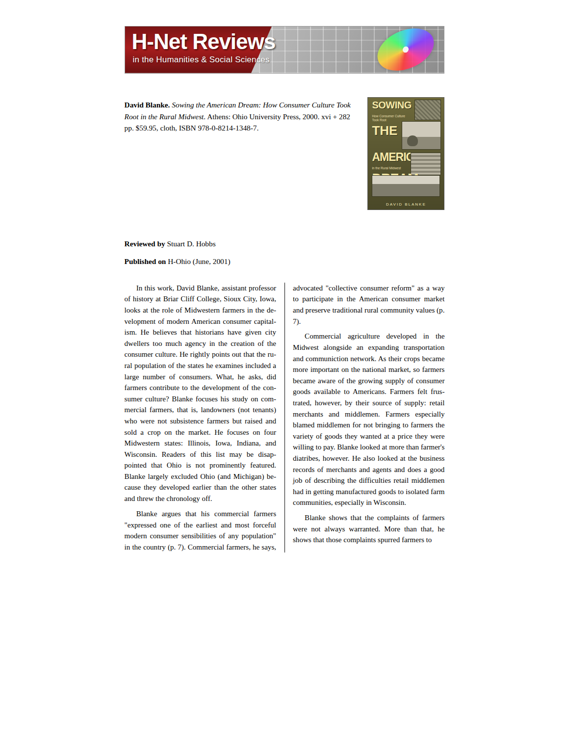H-Net Reviews
in the Humanities & Social Sciences
David Blanke. Sowing the American Dream: How Consumer Culture Took Root in the Rural Midwest. Athens: Ohio University Press, 2000. xvi + 282 pp. $59.95, cloth, ISBN 978-0-8214-1348-7.
SOWING
How Consumer Culture
Took Root
THE
AMERICAN
in the Rural Midwest
DREAM
DAVID BLANKE
Reviewed by Stuart D. Hobbs
Published on H-Ohio (June, 2001)
In this work, David Blanke, assistant professor of history at Briar Cliff College, Sioux City, Iowa, looks at the role of Midwestern farmers in the development of modern American consumer capitalism. He believes that historians have given city dwellers too much agency in the creation of the consumer culture. He rightly points out that the rural population of the states he examines included a large number of consumers. What, he asks, did farmers contribute to the development of the consumer culture? Blanke focuses his study on commercial farmers, that is, landowners (not tenants) who were not subsistence farmers but raised and sold a crop on the market. He focuses on four Midwestern states: Illinois, Iowa, Indiana, and Wisconsin. Readers of this list may be disappointed that Ohio is not prominently featured. Blanke largely excluded Ohio (and Michigan) because they developed earlier than the other states and threw the chronology off.
Blanke argues that his commercial farmers "expressed one of the earliest and most forceful modern consumer sensibilities of any population" in the country (p. 7). Commercial farmers, he says, advocated "collective consumer reform" as a way to participate in the American consumer market and preserve traditional rural community values (p. 7).
Commercial agriculture developed in the Midwest alongside an expanding transportation and communiction network. As their crops became more important on the national market, so farmers became aware of the growing supply of consumer goods available to Americans. Farmers felt frustrated, however, by their source of supply: retail merchants and middlemen. Farmers especially blamed middlemen for not bringing to farmers the variety of goods they wanted at a price they were willing to pay. Blanke looked at more than farmer's diatribes, however. He also looked at the business records of merchants and agents and does a good job of describing the difficulties retail middlemen had in getting manufactured goods to isolated farm communities, especially in Wisconsin.
Blanke shows that the complaints of farmers were not always warranted. More than that, he shows that those complaints spurred farmers to